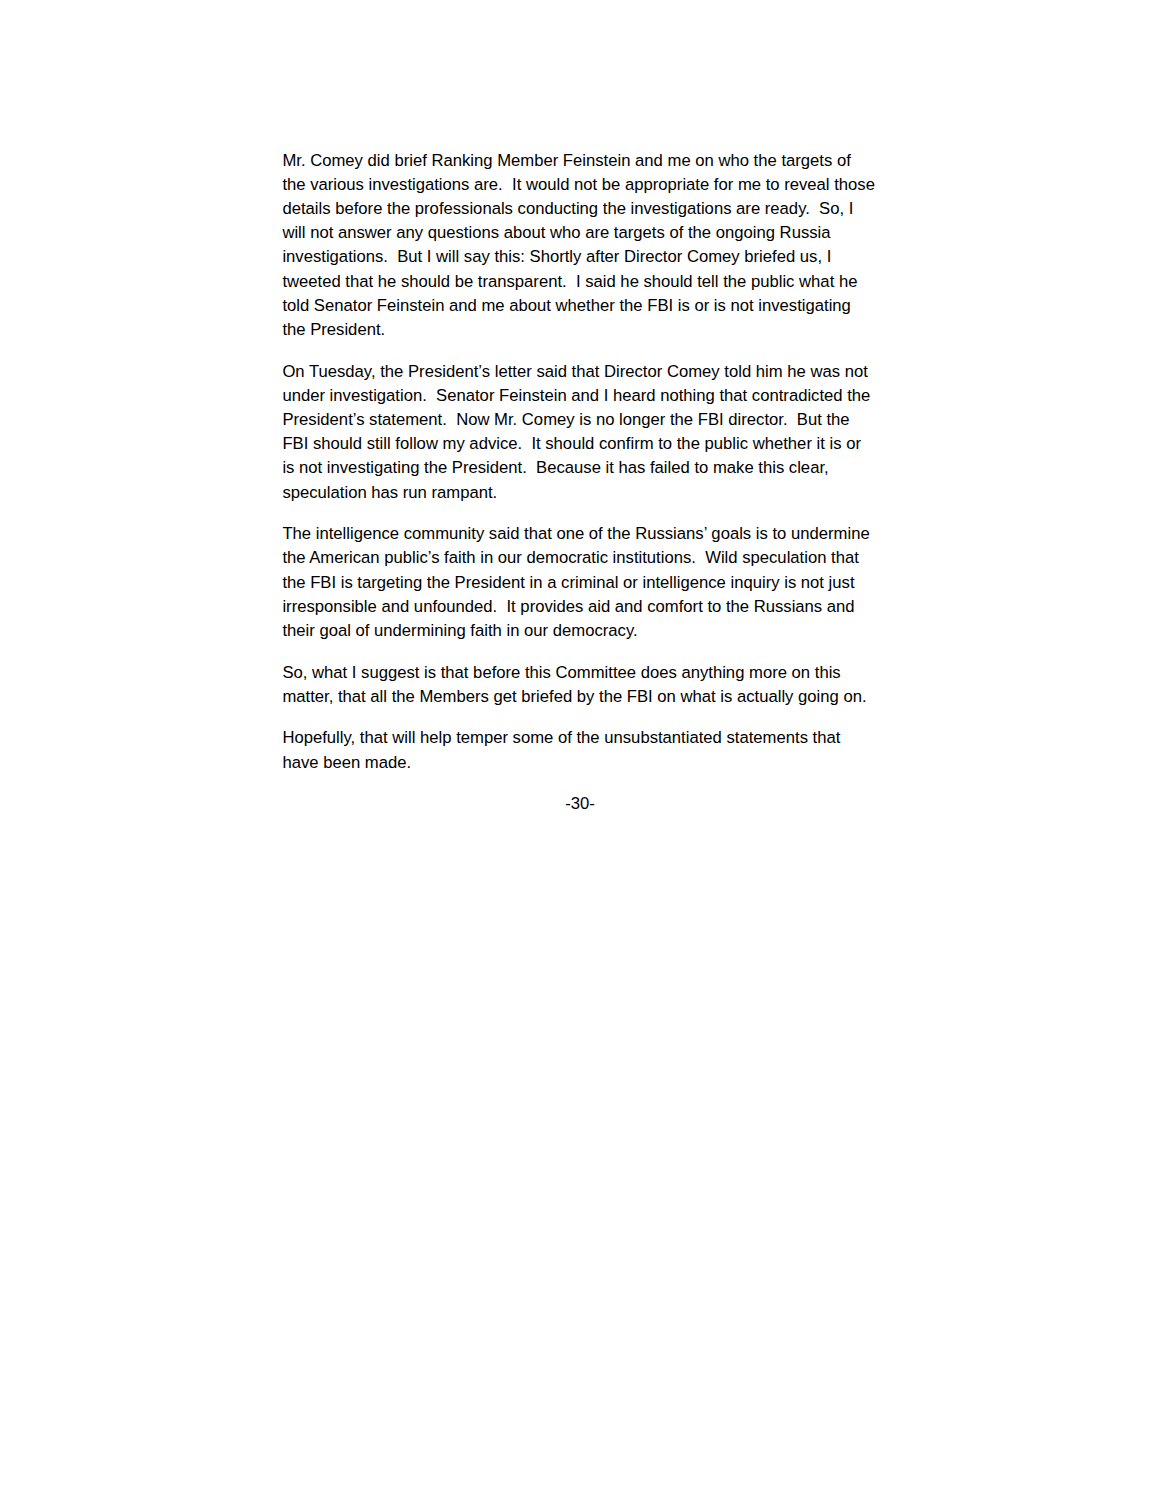Mr. Comey did brief Ranking Member Feinstein and me on who the targets of the various investigations are. It would not be appropriate for me to reveal those details before the professionals conducting the investigations are ready. So, I will not answer any questions about who are targets of the ongoing Russia investigations. But I will say this: Shortly after Director Comey briefed us, I tweeted that he should be transparent. I said he should tell the public what he told Senator Feinstein and me about whether the FBI is or is not investigating the President.
On Tuesday, the President’s letter said that Director Comey told him he was not under investigation. Senator Feinstein and I heard nothing that contradicted the President’s statement. Now Mr. Comey is no longer the FBI director. But the FBI should still follow my advice. It should confirm to the public whether it is or is not investigating the President. Because it has failed to make this clear, speculation has run rampant.
The intelligence community said that one of the Russians’ goals is to undermine the American public’s faith in our democratic institutions. Wild speculation that the FBI is targeting the President in a criminal or intelligence inquiry is not just irresponsible and unfounded. It provides aid and comfort to the Russians and their goal of undermining faith in our democracy.
So, what I suggest is that before this Committee does anything more on this matter, that all the Members get briefed by the FBI on what is actually going on.
Hopefully, that will help temper some of the unsubstantiated statements that have been made.
-30-